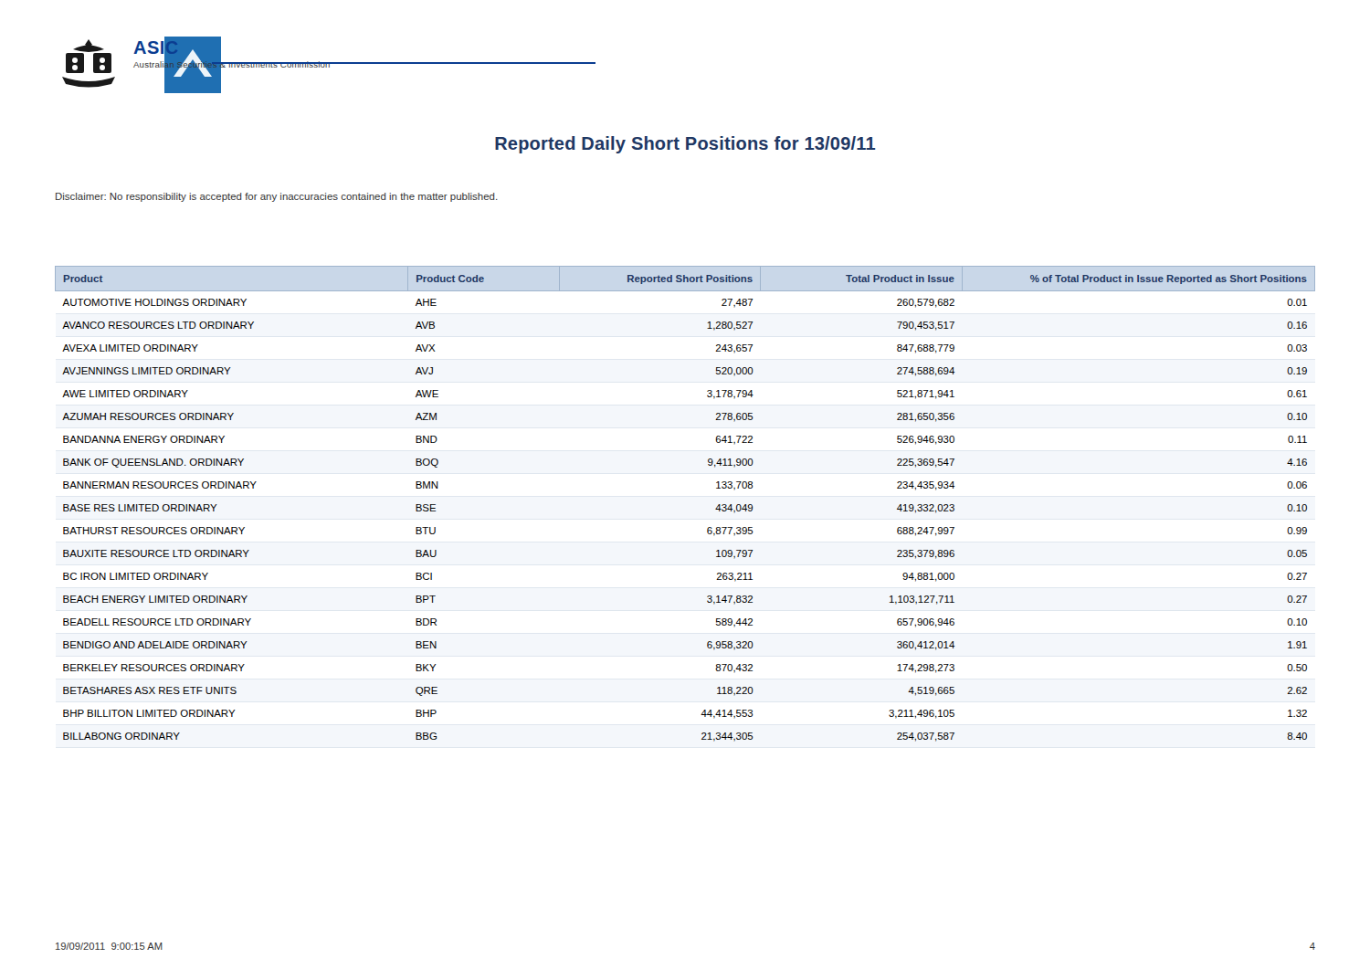ASIC
Australian Securities & Investments Commission
Reported Daily Short Positions for 13/09/11
Disclaimer: No responsibility is accepted for any inaccuracies contained in the matter published.
| Product | Product Code | Reported Short Positions | Total Product in Issue | % of Total Product in Issue Reported as Short Positions |
| --- | --- | --- | --- | --- |
| AUTOMOTIVE HOLDINGS ORDINARY | AHE | 27,487 | 260,579,682 | 0.01 |
| AVANCO RESOURCES LTD ORDINARY | AVB | 1,280,527 | 790,453,517 | 0.16 |
| AVEXA LIMITED ORDINARY | AVX | 243,657 | 847,688,779 | 0.03 |
| AVJENNINGS LIMITED ORDINARY | AVJ | 520,000 | 274,588,694 | 0.19 |
| AWE LIMITED ORDINARY | AWE | 3,178,794 | 521,871,941 | 0.61 |
| AZUMAH RESOURCES ORDINARY | AZM | 278,605 | 281,650,356 | 0.10 |
| BANDANNA ENERGY ORDINARY | BND | 641,722 | 526,946,930 | 0.11 |
| BANK OF QUEENSLAND. ORDINARY | BOQ | 9,411,900 | 225,369,547 | 4.16 |
| BANNERMAN RESOURCES ORDINARY | BMN | 133,708 | 234,435,934 | 0.06 |
| BASE RES LIMITED ORDINARY | BSE | 434,049 | 419,332,023 | 0.10 |
| BATHURST RESOURCES ORDINARY | BTU | 6,877,395 | 688,247,997 | 0.99 |
| BAUXITE RESOURCE LTD ORDINARY | BAU | 109,797 | 235,379,896 | 0.05 |
| BC IRON LIMITED ORDINARY | BCI | 263,211 | 94,881,000 | 0.27 |
| BEACH ENERGY LIMITED ORDINARY | BPT | 3,147,832 | 1,103,127,711 | 0.27 |
| BEADELL RESOURCE LTD ORDINARY | BDR | 589,442 | 657,906,946 | 0.10 |
| BENDIGO AND ADELAIDE ORDINARY | BEN | 6,958,320 | 360,412,014 | 1.91 |
| BERKELEY RESOURCES ORDINARY | BKY | 870,432 | 174,298,273 | 0.50 |
| BETASHARES ASX RES ETF UNITS | QRE | 118,220 | 4,519,665 | 2.62 |
| BHP BILLITON LIMITED ORDINARY | BHP | 44,414,553 | 3,211,496,105 | 1.32 |
| BILLABONG ORDINARY | BBG | 21,344,305 | 254,037,587 | 8.40 |
19/09/2011 9:00:15 AM 4